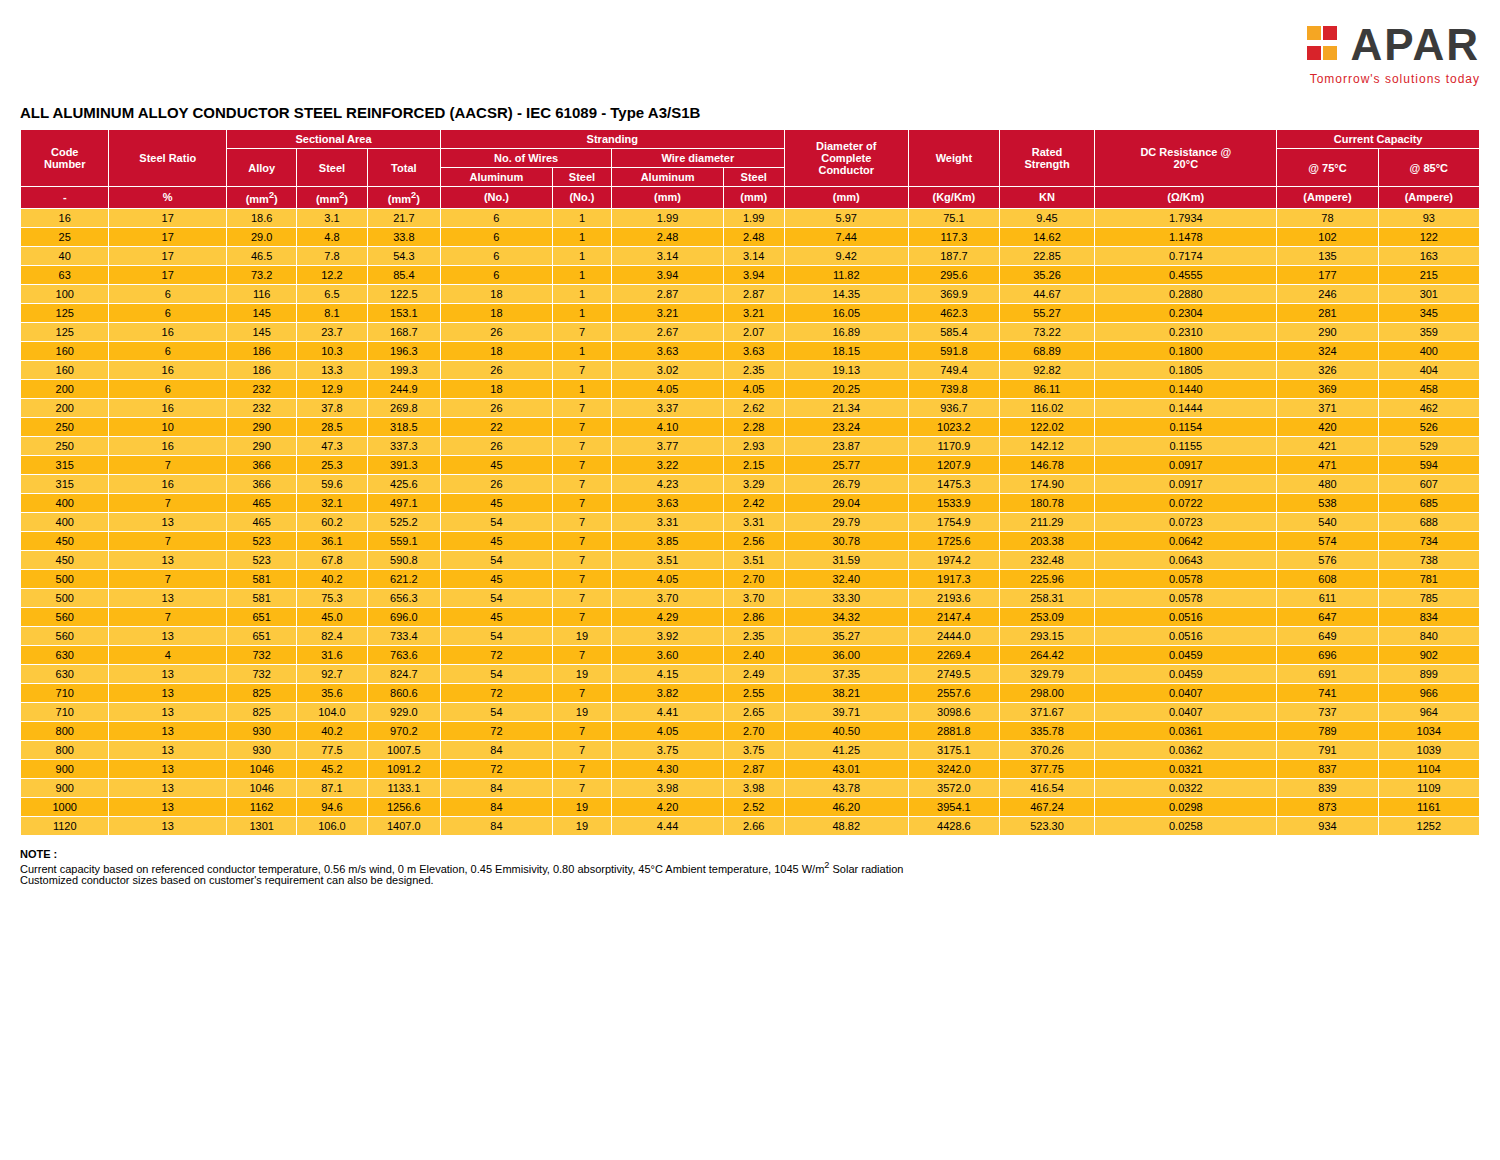APAR
Tomorrow's solutions today
ALL ALUMINUM ALLOY CONDUCTOR STEEL REINFORCED (AACSR) - IEC 61089 - Type A3/S1B
| Code Number | Steel Ratio | Sectional Area | Stranding | Diameter of Complete Conductor | Weight | Rated Strength | DC Resistance @ 20°C | Current Capacity |
| --- | --- | --- | --- | --- | --- | --- | --- | --- |
| Alloy | Steel | Total | No. of Wires | Wire diameter | @ 75°C | @ 85°C |
| Aluminum | Steel | Aluminum | Steel |
| - | % | (mm 2 ) | (mm 2 ) | (mm 2 ) | (No.) | (No.) | (mm) | (mm) | (mm) | (Kg/Km) | KN | (Ω/Km) | (Ampere) | (Ampere) |
| 16 | 17 | 18.6 | 3.1 | 21.7 | 6 | 1 | 1.99 | 1.99 | 5.97 | 75.1 | 9.45 | 1.7934 | 78 | 93 |
| 25 | 17 | 29.0 | 4.8 | 33.8 | 6 | 1 | 2.48 | 2.48 | 7.44 | 117.3 | 14.62 | 1.1478 | 102 | 122 |
| 40 | 17 | 46.5 | 7.8 | 54.3 | 6 | 1 | 3.14 | 3.14 | 9.42 | 187.7 | 22.85 | 0.7174 | 135 | 163 |
| 63 | 17 | 73.2 | 12.2 | 85.4 | 6 | 1 | 3.94 | 3.94 | 11.82 | 295.6 | 35.26 | 0.4555 | 177 | 215 |
| 100 | 6 | 116 | 6.5 | 122.5 | 18 | 1 | 2.87 | 2.87 | 14.35 | 369.9 | 44.67 | 0.2880 | 246 | 301 |
| 125 | 6 | 145 | 8.1 | 153.1 | 18 | 1 | 3.21 | 3.21 | 16.05 | 462.3 | 55.27 | 0.2304 | 281 | 345 |
| 125 | 16 | 145 | 23.7 | 168.7 | 26 | 7 | 2.67 | 2.07 | 16.89 | 585.4 | 73.22 | 0.2310 | 290 | 359 |
| 160 | 6 | 186 | 10.3 | 196.3 | 18 | 1 | 3.63 | 3.63 | 18.15 | 591.8 | 68.89 | 0.1800 | 324 | 400 |
| 160 | 16 | 186 | 13.3 | 199.3 | 26 | 7 | 3.02 | 2.35 | 19.13 | 749.4 | 92.82 | 0.1805 | 326 | 404 |
| 200 | 6 | 232 | 12.9 | 244.9 | 18 | 1 | 4.05 | 4.05 | 20.25 | 739.8 | 86.11 | 0.1440 | 369 | 458 |
| 200 | 16 | 232 | 37.8 | 269.8 | 26 | 7 | 3.37 | 2.62 | 21.34 | 936.7 | 116.02 | 0.1444 | 371 | 462 |
| 250 | 10 | 290 | 28.5 | 318.5 | 22 | 7 | 4.10 | 2.28 | 23.24 | 1023.2 | 122.02 | 0.1154 | 420 | 526 |
| 250 | 16 | 290 | 47.3 | 337.3 | 26 | 7 | 3.77 | 2.93 | 23.87 | 1170.9 | 142.12 | 0.1155 | 421 | 529 |
| 315 | 7 | 366 | 25.3 | 391.3 | 45 | 7 | 3.22 | 2.15 | 25.77 | 1207.9 | 146.78 | 0.0917 | 471 | 594 |
| 315 | 16 | 366 | 59.6 | 425.6 | 26 | 7 | 4.23 | 3.29 | 26.79 | 1475.3 | 174.90 | 0.0917 | 480 | 607 |
| 400 | 7 | 465 | 32.1 | 497.1 | 45 | 7 | 3.63 | 2.42 | 29.04 | 1533.9 | 180.78 | 0.0722 | 538 | 685 |
| 400 | 13 | 465 | 60.2 | 525.2 | 54 | 7 | 3.31 | 3.31 | 29.79 | 1754.9 | 211.29 | 0.0723 | 540 | 688 |
| 450 | 7 | 523 | 36.1 | 559.1 | 45 | 7 | 3.85 | 2.56 | 30.78 | 1725.6 | 203.38 | 0.0642 | 574 | 734 |
| 450 | 13 | 523 | 67.8 | 590.8 | 54 | 7 | 3.51 | 3.51 | 31.59 | 1974.2 | 232.48 | 0.0643 | 576 | 738 |
| 500 | 7 | 581 | 40.2 | 621.2 | 45 | 7 | 4.05 | 2.70 | 32.40 | 1917.3 | 225.96 | 0.0578 | 608 | 781 |
| 500 | 13 | 581 | 75.3 | 656.3 | 54 | 7 | 3.70 | 3.70 | 33.30 | 2193.6 | 258.31 | 0.0578 | 611 | 785 |
| 560 | 7 | 651 | 45.0 | 696.0 | 45 | 7 | 4.29 | 2.86 | 34.32 | 2147.4 | 253.09 | 0.0516 | 647 | 834 |
| 560 | 13 | 651 | 82.4 | 733.4 | 54 | 19 | 3.92 | 2.35 | 35.27 | 2444.0 | 293.15 | 0.0516 | 649 | 840 |
| 630 | 4 | 732 | 31.6 | 763.6 | 72 | 7 | 3.60 | 2.40 | 36.00 | 2269.4 | 264.42 | 0.0459 | 696 | 902 |
| 630 | 13 | 732 | 92.7 | 824.7 | 54 | 19 | 4.15 | 2.49 | 37.35 | 2749.5 | 329.79 | 0.0459 | 691 | 899 |
| 710 | 13 | 825 | 35.6 | 860.6 | 72 | 7 | 3.82 | 2.55 | 38.21 | 2557.6 | 298.00 | 0.0407 | 741 | 966 |
| 710 | 13 | 825 | 104.0 | 929.0 | 54 | 19 | 4.41 | 2.65 | 39.71 | 3098.6 | 371.67 | 0.0407 | 737 | 964 |
| 800 | 13 | 930 | 40.2 | 970.2 | 72 | 7 | 4.05 | 2.70 | 40.50 | 2881.8 | 335.78 | 0.0361 | 789 | 1034 |
| 800 | 13 | 930 | 77.5 | 1007.5 | 84 | 7 | 3.75 | 3.75 | 41.25 | 3175.1 | 370.26 | 0.0362 | 791 | 1039 |
| 900 | 13 | 1046 | 45.2 | 1091.2 | 72 | 7 | 4.30 | 2.87 | 43.01 | 3242.0 | 377.75 | 0.0321 | 837 | 1104 |
| 900 | 13 | 1046 | 87.1 | 1133.1 | 84 | 7 | 3.98 | 3.98 | 43.78 | 3572.0 | 416.54 | 0.0322 | 839 | 1109 |
| 1000 | 13 | 1162 | 94.6 | 1256.6 | 84 | 19 | 4.20 | 2.52 | 46.20 | 3954.1 | 467.24 | 0.0298 | 873 | 1161 |
| 1120 | 13 | 1301 | 106.0 | 1407.0 | 84 | 19 | 4.44 | 2.66 | 48.82 | 4428.6 | 523.30 | 0.0258 | 934 | 1252 |
NOTE :
Current capacity based on referenced conductor temperature, 0.56 m/s wind, 0 m Elevation, 0.45 Emmisivity, 0.80 absorptivity, 45°C Ambient temperature, 1045 W/m2 Solar radiation
Customized conductor sizes based on customer's requirement can also be designed.